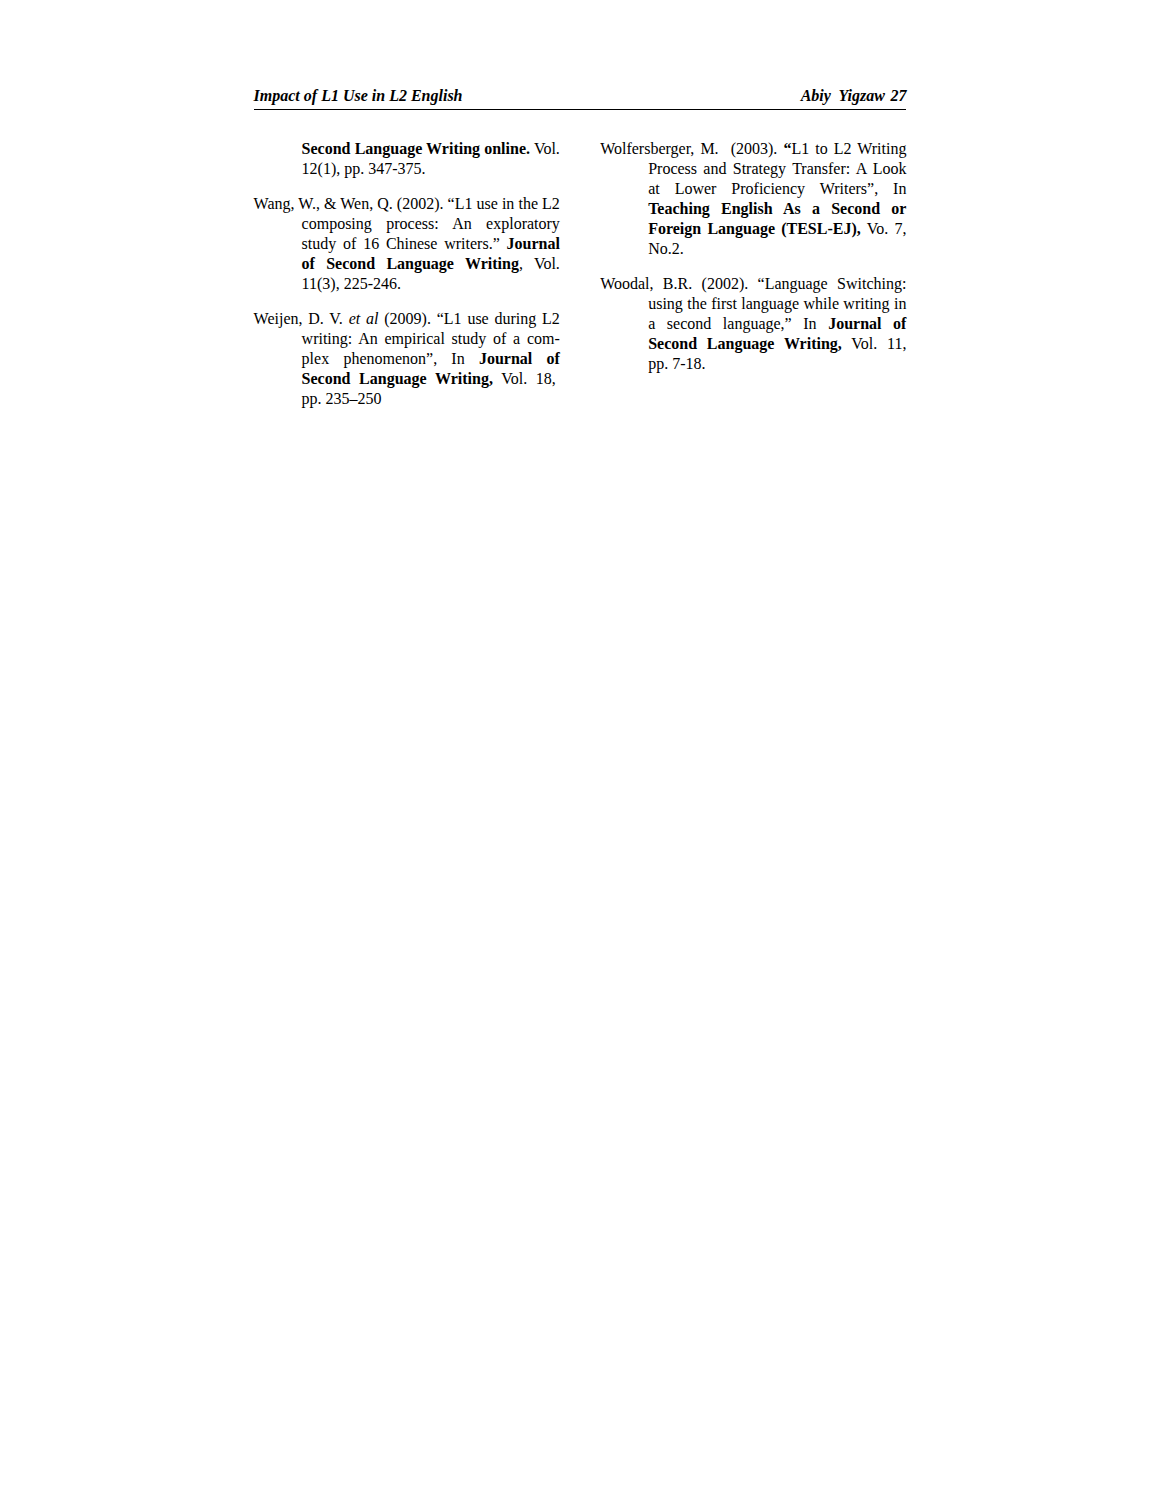Impact of L1 Use in L2 English Abiy Yigzaw27
Second Language Writing online. Vol. 12(1), pp. 347-375.
Wang, W., & Wen, Q. (2002). “L1 use in the L2 composing process: An exploratory study of 16 Chinese writers.” Journal of Second Language Writing, Vol. 11(3), 225-246.
Weijen, D. V. et al (2009). “L1 use during L2 writing: An empirical study of a complex phenomenon”, In Journal of Second Language Writing, Vol. 18, pp. 235–250
Wolfersberger, M. (2003). “L1 to L2 Writing Process and Strategy Transfer: A Look at Lower Proficiency Writers”, In Teaching English As a Second or Foreign Language (TESL-EJ), Vo. 7, No.2.
Woodal, B.R. (2002). “Language Switching: using the first language while writing in a second language,” In Journal of Second Language Writing, Vol. 11, pp. 7-18.